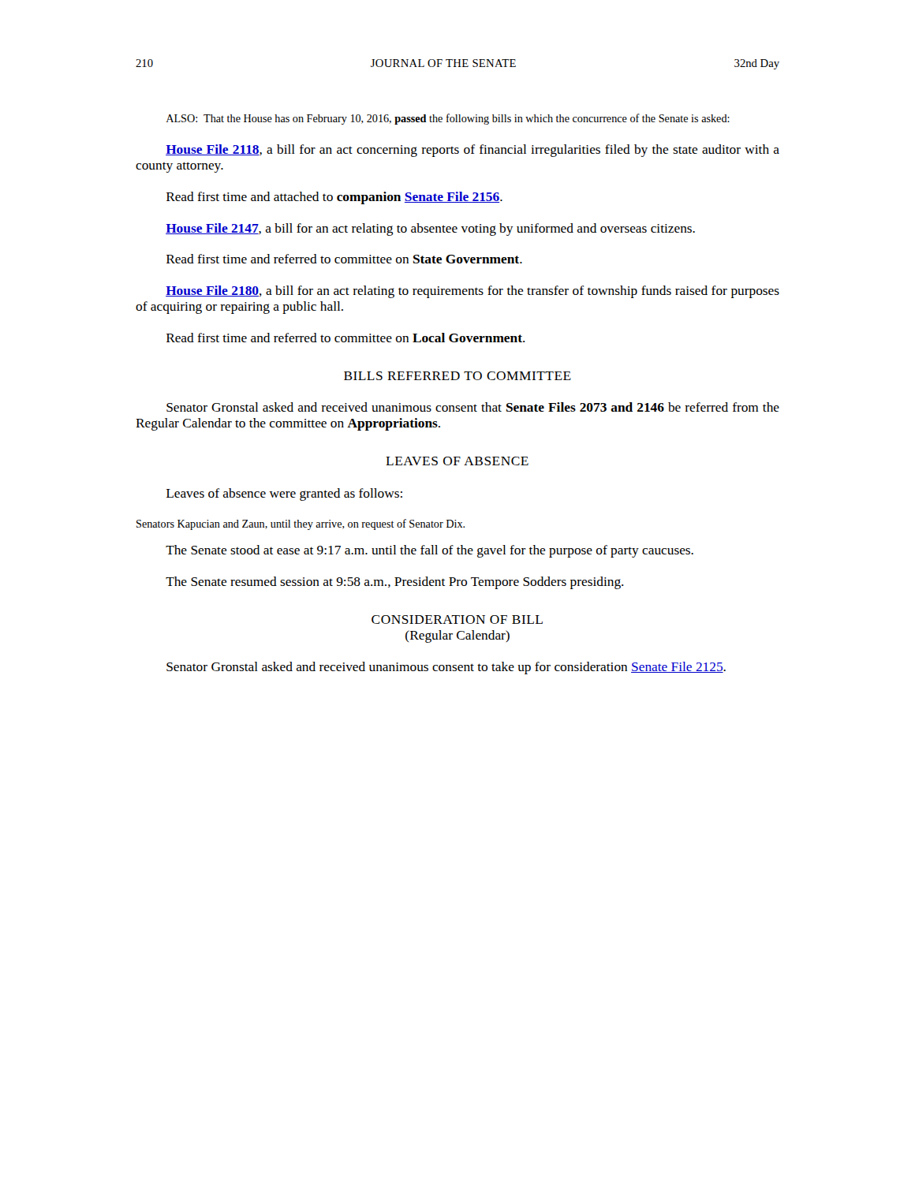210 JOURNAL OF THE SENATE 32nd Day
ALSO: That the House has on February 10, 2016, passed the following bills in which the concurrence of the Senate is asked:
House File 2118, a bill for an act concerning reports of financial irregularities filed by the state auditor with a county attorney.
Read first time and attached to companion Senate File 2156.
House File 2147, a bill for an act relating to absentee voting by uniformed and overseas citizens.
Read first time and referred to committee on State Government.
House File 2180, a bill for an act relating to requirements for the transfer of township funds raised for purposes of acquiring or repairing a public hall.
Read first time and referred to committee on Local Government.
BILLS REFERRED TO COMMITTEE
Senator Gronstal asked and received unanimous consent that Senate Files 2073 and 2146 be referred from the Regular Calendar to the committee on Appropriations.
LEAVES OF ABSENCE
Leaves of absence were granted as follows:
Senators Kapucian and Zaun, until they arrive, on request of Senator Dix.
The Senate stood at ease at 9:17 a.m. until the fall of the gavel for the purpose of party caucuses.
The Senate resumed session at 9:58 a.m., President Pro Tempore Sodders presiding.
CONSIDERATION OF BILL (Regular Calendar)
Senator Gronstal asked and received unanimous consent to take up for consideration Senate File 2125.